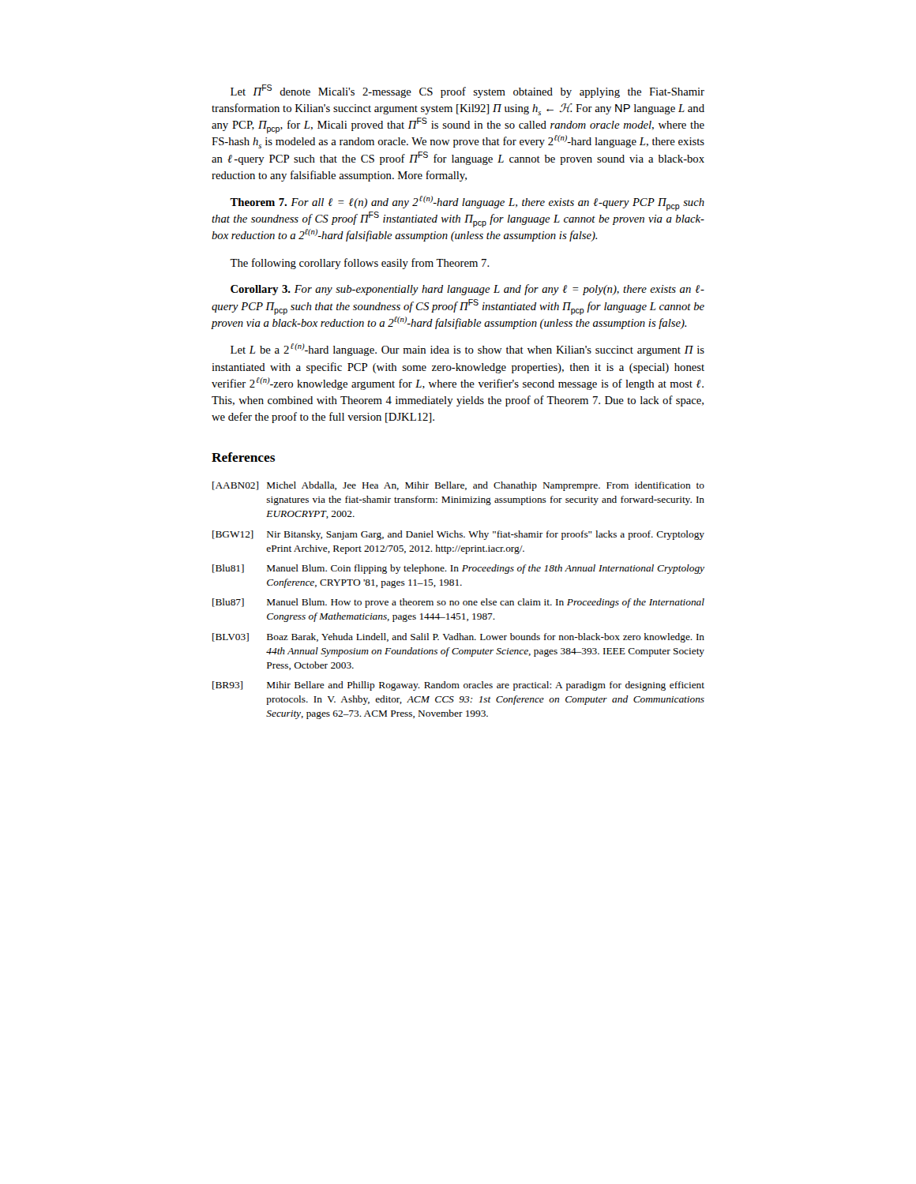Let ΠFS denote Micali's 2-message CS proof system obtained by applying the Fiat-Shamir transformation to Kilian's succinct argument system [Kil92] Π using hs ← ℋ. For any NP language L and any PCP, Πpcp, for L, Micali proved that ΠFS is sound in the so called random oracle model, where the FS-hash hs is modeled as a random oracle. We now prove that for every 2ℓ(n)-hard language L, there exists an ℓ-query PCP such that the CS proof ΠFS for language L cannot be proven sound via a black-box reduction to any falsifiable assumption. More formally,
Theorem 7. For all ℓ = ℓ(n) and any 2ℓ(n)-hard language L, there exists an ℓ-query PCP Πpcp such that the soundness of CS proof ΠFS instantiated with Πpcp for language L cannot be proven via a black-box reduction to a 2ℓ(n)-hard falsifiable assumption (unless the assumption is false).
The following corollary follows easily from Theorem 7.
Corollary 3. For any sub-exponentially hard language L and for any ℓ = poly(n), there exists an ℓ-query PCP Πpcp such that the soundness of CS proof ΠFS instantiated with Πpcp for language L cannot be proven via a black-box reduction to a 2ℓ(n)-hard falsifiable assumption (unless the assumption is false).
Let L be a 2ℓ(n)-hard language. Our main idea is to show that when Kilian's succinct argument Π is instantiated with a specific PCP (with some zero-knowledge properties), then it is a (special) honest verifier 2ℓ(n)-zero knowledge argument for L, where the verifier's second message is of length at most ℓ. This, when combined with Theorem 4 immediately yields the proof of Theorem 7. Due to lack of space, we defer the proof to the full version [DJKL12].
References
| [AABN02] | Michel Abdalla, Jee Hea An, Mihir Bellare, and Chanathip Namprempre. From identification to signatures via the fiat-shamir transform: Minimizing assumptions for security and forward-security. In EUROCRYPT , 2002. |
| [BGW12] | Nir Bitansky, Sanjam Garg, and Daniel Wichs. Why "fiat-shamir for proofs" lacks a proof. Cryptology ePrint Archive, Report 2012/705, 2012. http://eprint.iacr.org/. |
| [Blu81] | Manuel Blum. Coin flipping by telephone. In Proceedings of the 18th Annual International Cryptology Conference , CRYPTO '81, pages 11–15, 1981. |
| [Blu87] | Manuel Blum. How to prove a theorem so no one else can claim it. In Proceedings of the International Congress of Mathematicians , pages 1444–1451, 1987. |
| [BLV03] | Boaz Barak, Yehuda Lindell, and Salil P. Vadhan. Lower bounds for non-black-box zero knowledge. In 44th Annual Symposium on Foundations of Computer Science , pages 384–393. IEEE Computer Society Press, October 2003. |
| [BR93] | Mihir Bellare and Phillip Rogaway. Random oracles are practical: A paradigm for designing efficient protocols. In V. Ashby, editor, ACM CCS 93: 1st Conference on Computer and Communications Security , pages 62–73. ACM Press, November 1993. |